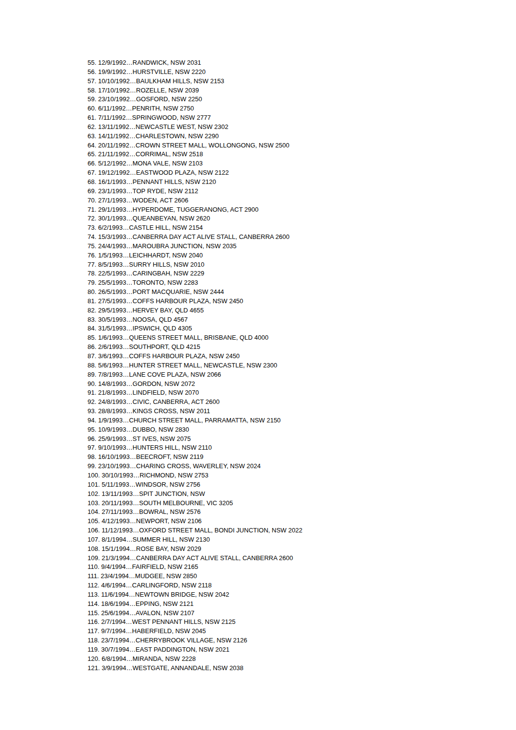55. 12/9/1992…RANDWICK, NSW 2031
56. 19/9/1992…HURSTVILLE, NSW 2220
57. 10/10/1992…BAULKHAM HILLS, NSW 2153
58. 17/10/1992…ROZELLE, NSW 2039
59. 23/10/1992…GOSFORD, NSW 2250
60. 6/11/1992…PENRITH, NSW 2750
61. 7/11/1992…SPRINGWOOD, NSW 2777
62. 13/11/1992…NEWCASTLE WEST, NSW 2302
63. 14/11/1992…CHARLESTOWN, NSW 2290
64. 20/11/1992…CROWN STREET MALL, WOLLONGONG, NSW 2500
65. 21/11/1992…CORRIMAL, NSW 2518
66. 5/12/1992…MONA VALE, NSW 2103
67. 19/12/1992…EASTWOOD PLAZA, NSW 2122
68. 16/1/1993…PENNANT HILLS, NSW 2120
69. 23/1/1993…TOP RYDE, NSW 2112
70. 27/1/1993…WODEN, ACT 2606
71. 29/1/1993…HYPERDOME, TUGGERANONG, ACT 2900
72. 30/1/1993…QUEANBEYAN, NSW 2620
73. 6/2/1993…CASTLE HILL, NSW 2154
74. 15/3/1993…CANBERRA DAY ACT ALIVE STALL, CANBERRA 2600
75. 24/4/1993…MAROUBRA JUNCTION, NSW 2035
76. 1/5/1993…LEICHHARDT, NSW 2040
77. 8/5/1993…SURRY HILLS, NSW 2010
78. 22/5/1993…CARINGBAH, NSW 2229
79. 25/5/1993…TORONTO, NSW 2283
80. 26/5/1993…PORT MACQUARIE, NSW 2444
81. 27/5/1993…COFFS HARBOUR PLAZA, NSW 2450
82. 29/5/1993…HERVEY BAY, QLD 4655
83. 30/5/1993…NOOSA, QLD 4567
84. 31/5/1993…IPSWICH, QLD 4305
85. 1/6/1993…QUEENS STREET MALL, BRISBANE, QLD 4000
86. 2/6/1993…SOUTHPORT, QLD 4215
87. 3/6/1993…COFFS HARBOUR PLAZA, NSW 2450
88. 5/6/1993…HUNTER STREET MALL, NEWCASTLE, NSW 2300
89. 7/8/1993…LANE COVE PLAZA, NSW 2066
90. 14/8/1993…GORDON, NSW 2072
91. 21/8/1993…LINDFIELD, NSW 2070
92. 24/8/1993…CIVIC, CANBERRA, ACT 2600
93. 28/8/1993…KINGS CROSS, NSW 2011
94. 1/9/1993…CHURCH STREET MALL, PARRAMATTA, NSW 2150
95. 10/9/1993…DUBBO, NSW 2830
96. 25/9/1993…ST IVES, NSW 2075
97. 9/10/1993…HUNTERS HILL, NSW 2110
98. 16/10/1993…BEECROFT, NSW 2119
99. 23/10/1993…CHARING CROSS, WAVERLEY, NSW 2024
100. 30/10/1993…RICHMOND, NSW 2753
101. 5/11/1993…WINDSOR, NSW 2756
102. 13/11/1993…SPIT JUNCTION, NSW
103. 20/11/1993…SOUTH MELBOURNE, VIC 3205
104. 27/11/1993…BOWRAL, NSW 2576
105. 4/12/1993…NEWPORT, NSW 2106
106. 11/12/1993…OXFORD STREET MALL, BONDI JUNCTION, NSW 2022
107. 8/1/1994…SUMMER HILL, NSW 2130
108. 15/1/1994…ROSE BAY, NSW 2029
109. 21/3/1994…CANBERRA DAY ACT ALIVE STALL, CANBERRA 2600
110. 9/4/1994…FAIRFIELD, NSW 2165
111. 23/4/1994…MUDGEE, NSW 2850
112. 4/6/1994…CARLINGFORD, NSW 2118
113. 11/6/1994…NEWTOWN BRIDGE, NSW 2042
114. 18/6/1994…EPPING, NSW 2121
115. 25/6/1994…AVALON, NSW 2107
116. 2/7/1994…WEST PENNANT HILLS, NSW 2125
117. 9/7/1994…HABERFIELD, NSW 2045
118. 23/7/1994…CHERRYBROOK VILLAGE, NSW 2126
119. 30/7/1994…EAST PADDINGTON, NSW 2021
120. 6/8/1994…MIRANDA, NSW 2228
121. 3/9/1994…WESTGATE, ANNANDALE, NSW 2038